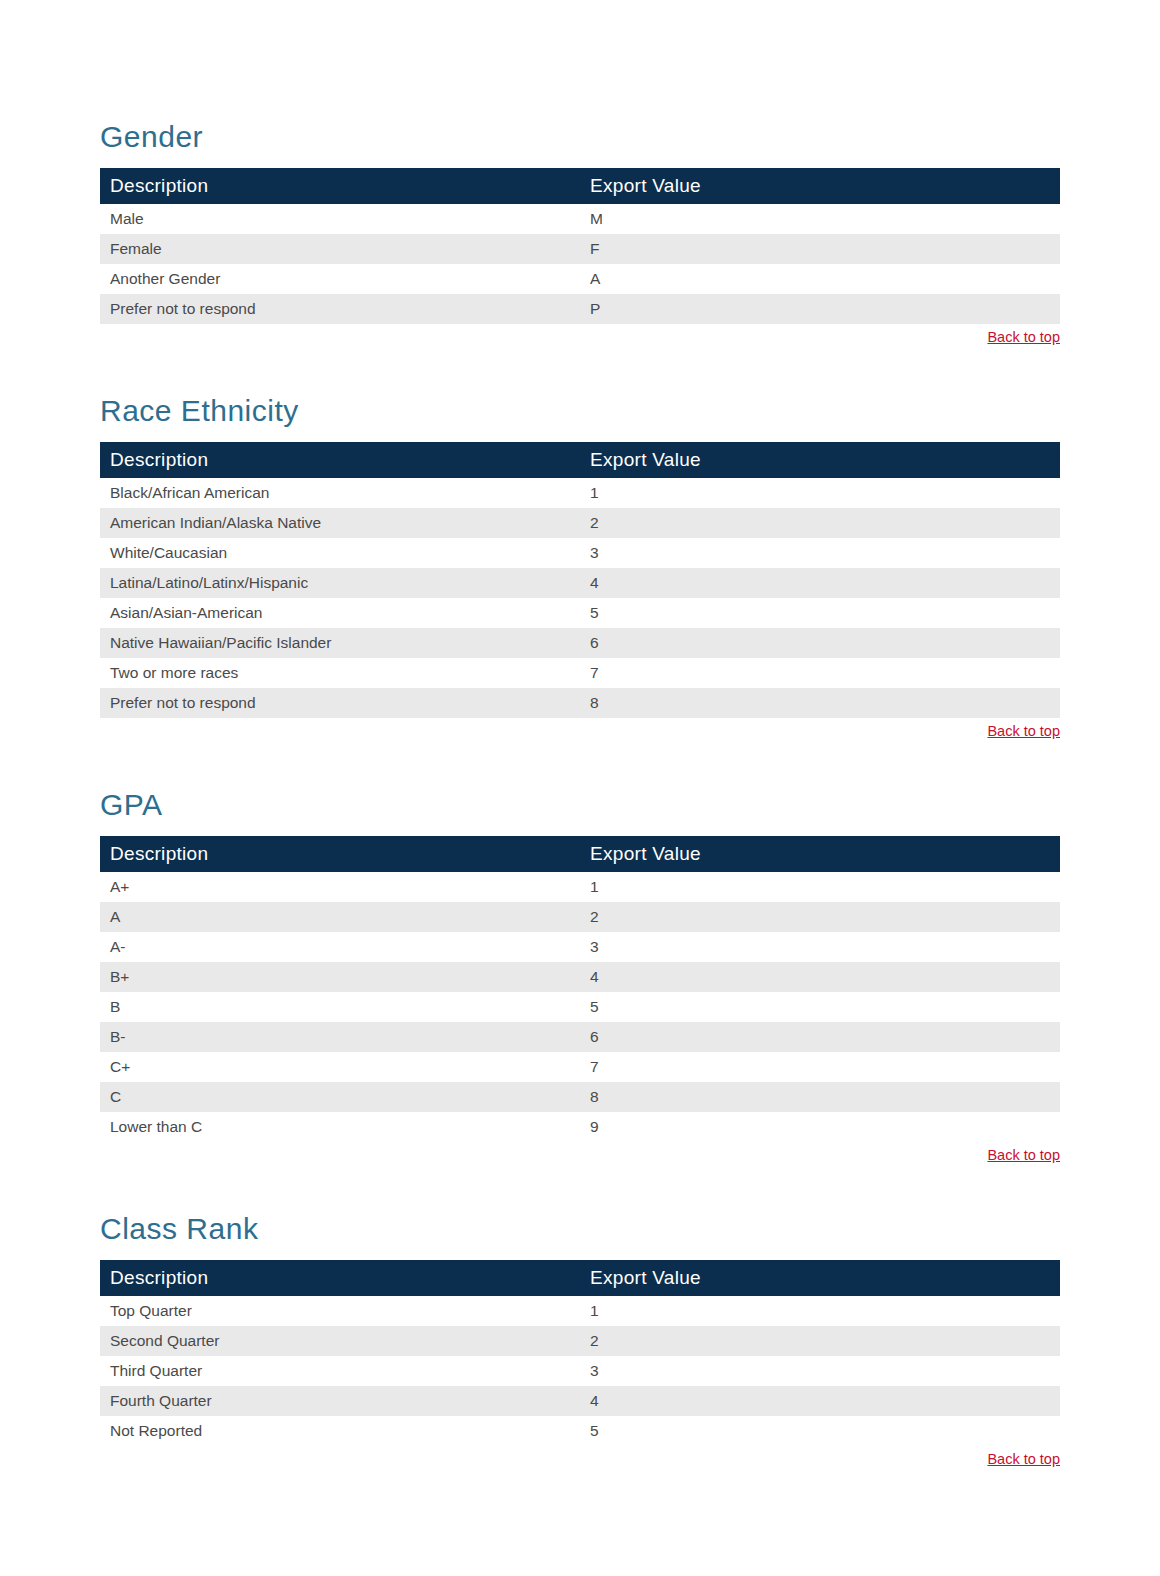Gender
| Description | Export Value |
| --- | --- |
| Male | M |
| Female | F |
| Another Gender | A |
| Prefer not to respond | P |
Back to top
Race Ethnicity
| Description | Export Value |
| --- | --- |
| Black/African American | 1 |
| American Indian/Alaska Native | 2 |
| White/Caucasian | 3 |
| Latina/Latino/Latinx/Hispanic | 4 |
| Asian/Asian-American | 5 |
| Native Hawaiian/Pacific Islander | 6 |
| Two or more races | 7 |
| Prefer not to respond | 8 |
Back to top
GPA
| Description | Export Value |
| --- | --- |
| A+ | 1 |
| A | 2 |
| A- | 3 |
| B+ | 4 |
| B | 5 |
| B- | 6 |
| C+ | 7 |
| C | 8 |
| Lower than C | 9 |
Back to top
Class Rank
| Description | Export Value |
| --- | --- |
| Top Quarter | 1 |
| Second Quarter | 2 |
| Third Quarter | 3 |
| Fourth Quarter | 4 |
| Not Reported | 5 |
Back to top